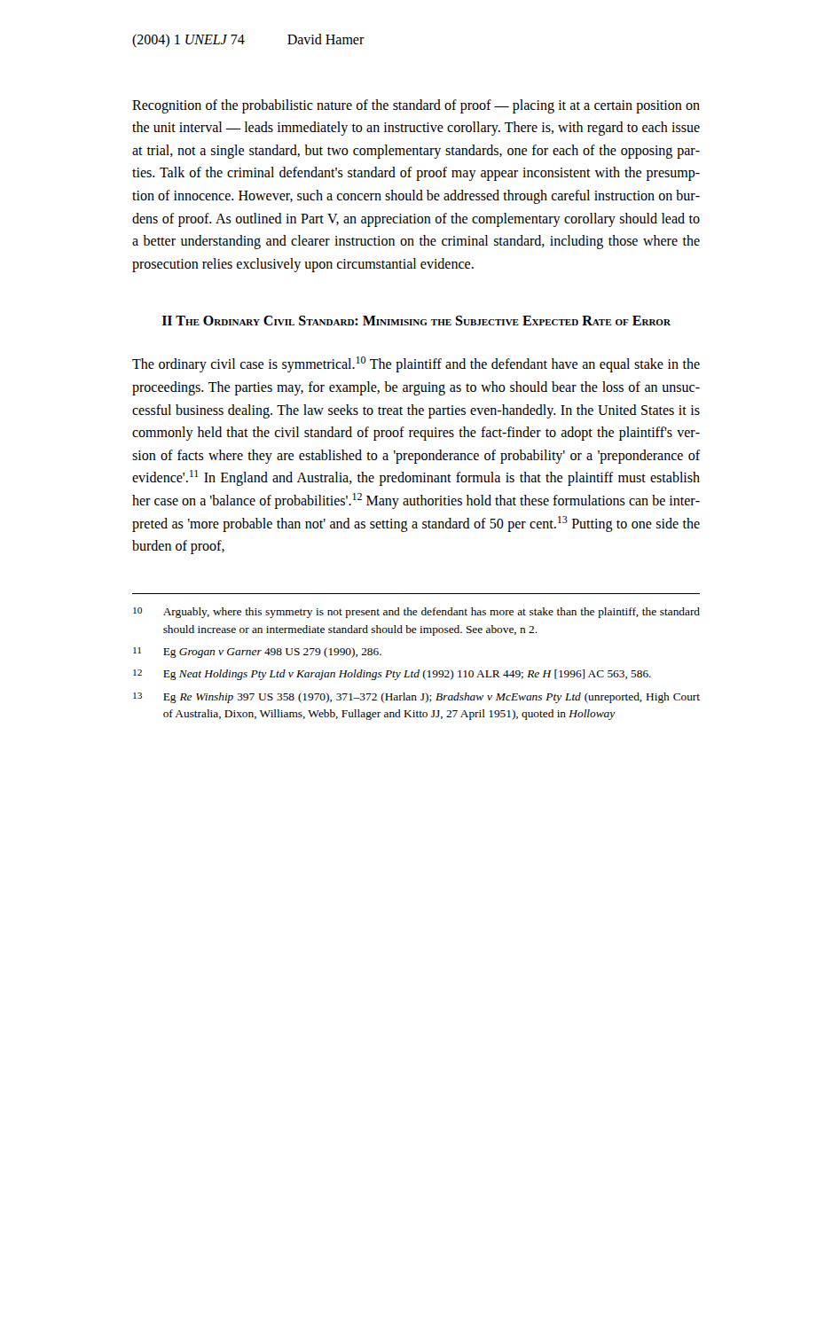(2004) 1 UNELJ 74 David Hamer
Recognition of the probabilistic nature of the standard of proof — placing it at a certain position on the unit interval — leads immediately to an instructive corollary. There is, with regard to each issue at trial, not a single standard, but two complementary standards, one for each of the opposing parties. Talk of the criminal defendant's standard of proof may appear inconsistent with the presumption of innocence. However, such a concern should be addressed through careful instruction on burdens of proof. As outlined in Part V, an appreciation of the complementary corollary should lead to a better understanding and clearer instruction on the criminal standard, including those where the prosecution relies exclusively upon circumstantial evidence.
II The Ordinary Civil Standard: Minimising the Subjective Expected Rate of Error
The ordinary civil case is symmetrical.10 The plaintiff and the defendant have an equal stake in the proceedings. The parties may, for example, be arguing as to who should bear the loss of an unsuccessful business dealing. The law seeks to treat the parties even-handedly. In the United States it is commonly held that the civil standard of proof requires the fact-finder to adopt the plaintiff's version of facts where they are established to a 'preponderance of probability' or a 'preponderance of evidence'.11 In England and Australia, the predominant formula is that the plaintiff must establish her case on a 'balance of probabilities'.12 Many authorities hold that these formulations can be interpreted as 'more probable than not' and as setting a standard of 50 per cent.13 Putting to one side the burden of proof,
10 Arguably, where this symmetry is not present and the defendant has more at stake than the plaintiff, the standard should increase or an intermediate standard should be imposed. See above, n 2.
11 Eg Grogan v Garner 498 US 279 (1990), 286.
12 Eg Neat Holdings Pty Ltd v Karajan Holdings Pty Ltd (1992) 110 ALR 449; Re H [1996] AC 563, 586.
13 Eg Re Winship 397 US 358 (1970), 371–372 (Harlan J); Bradshaw v McEwans Pty Ltd (unreported, High Court of Australia, Dixon, Williams, Webb, Fullager and Kitto JJ, 27 April 1951), quoted in Holloway